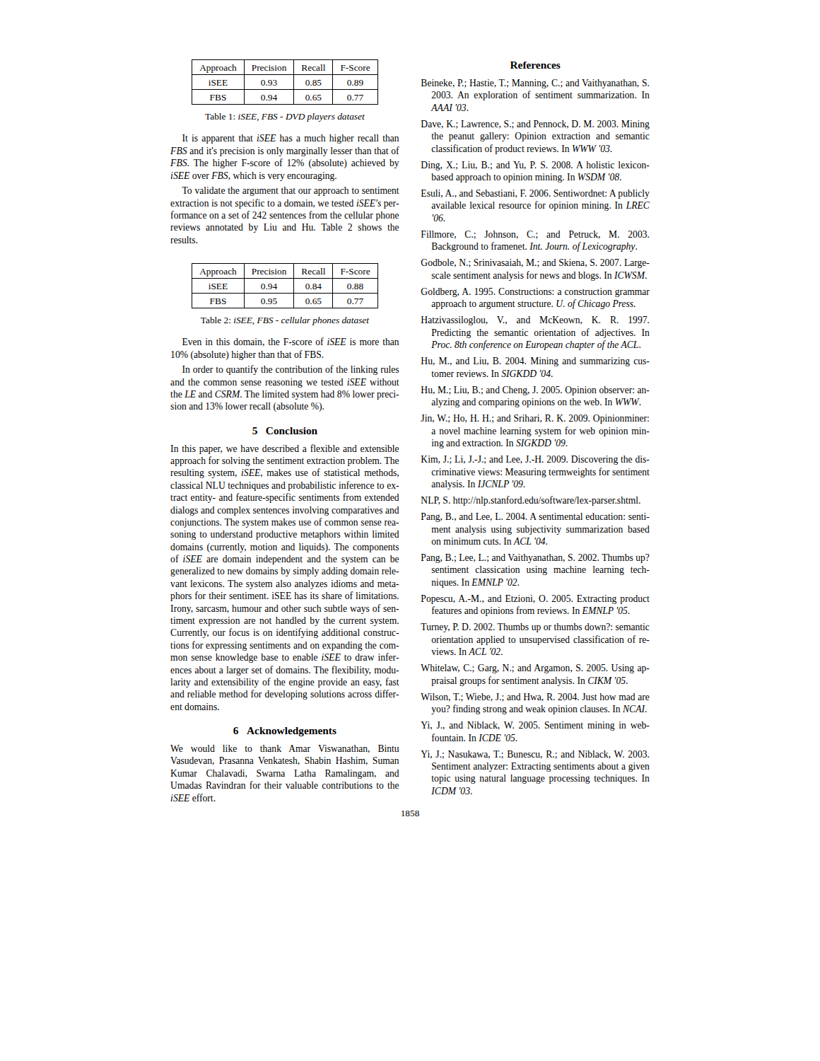| Approach | Precision | Recall | F-Score |
| --- | --- | --- | --- |
| iSEE | 0.93 | 0.85 | 0.89 |
| FBS | 0.94 | 0.65 | 0.77 |
Table 1: iSEE, FBS - DVD players dataset
It is apparent that iSEE has a much higher recall than FBS and it's precision is only marginally lesser than that of FBS. The higher F-score of 12% (absolute) achieved by iSEE over FBS, which is very encouraging.
To validate the argument that our approach to sentiment extraction is not specific to a domain, we tested iSEE's performance on a set of 242 sentences from the cellular phone reviews annotated by Liu and Hu. Table 2 shows the results.
| Approach | Precision | Recall | F-Score |
| --- | --- | --- | --- |
| iSEE | 0.94 | 0.84 | 0.88 |
| FBS | 0.95 | 0.65 | 0.77 |
Table 2: iSEE, FBS - cellular phones dataset
Even in this domain, the F-score of iSEE is more than 10% (absolute) higher than that of FBS.
In order to quantify the contribution of the linking rules and the common sense reasoning we tested iSEE without the LE and CSRM. The limited system had 8% lower precision and 13% lower recall (absolute %).
5 Conclusion
In this paper, we have described a flexible and extensible approach for solving the sentiment extraction problem. The resulting system, iSEE, makes use of statistical methods, classical NLU techniques and probabilistic inference to extract entity- and feature-specific sentiments from extended dialogs and complex sentences involving comparatives and conjunctions. The system makes use of common sense reasoning to understand productive metaphors within limited domains (currently, motion and liquids). The components of iSEE are domain independent and the system can be generalized to new domains by simply adding domain relevant lexicons. The system also analyzes idioms and metaphors for their sentiment. iSEE has its share of limitations. Irony, sarcasm, humour and other such subtle ways of sentiment expression are not handled by the current system. Currently, our focus is on identifying additional constructions for expressing sentiments and on expanding the common sense knowledge base to enable iSEE to draw inferences about a larger set of domains. The flexibility, modularity and extensibility of the engine provide an easy, fast and reliable method for developing solutions across different domains.
6 Acknowledgements
We would like to thank Amar Viswanathan, Bintu Vasudevan, Prasanna Venkatesh, Shabin Hashim, Suman Kumar Chalavadi, Swarna Latha Ramalingam, and Umadas Ravindran for their valuable contributions to the iSEE effort.
References
Beineke, P.; Hastie, T.; Manning, C.; and Vaithyanathan, S. 2003. An exploration of sentiment summarization. In AAAI '03.
Dave, K.; Lawrence, S.; and Pennock, D. M. 2003. Mining the peanut gallery: Opinion extraction and semantic classification of product reviews. In WWW '03.
Ding, X.; Liu, B.; and Yu, P. S. 2008. A holistic lexicon-based approach to opinion mining. In WSDM '08.
Esuli, A., and Sebastiani, F. 2006. Sentiwordnet: A publicly available lexical resource for opinion mining. In LREC '06.
Fillmore, C.; Johnson, C.; and Petruck, M. 2003. Background to framenet. Int. Journ. of Lexicography.
Godbole, N.; Srinivasaiah, M.; and Skiena, S. 2007. Large-scale sentiment analysis for news and blogs. In ICWSM.
Goldberg, A. 1995. Constructions: a construction grammar approach to argument structure. U. of Chicago Press.
Hatzivassiloglou, V., and McKeown, K. R. 1997. Predicting the semantic orientation of adjectives. In Proc. 8th conference on European chapter of the ACL.
Hu, M., and Liu, B. 2004. Mining and summarizing customer reviews. In SIGKDD '04.
Hu, M.; Liu, B.; and Cheng, J. 2005. Opinion observer: analyzing and comparing opinions on the web. In WWW.
Jin, W.; Ho, H. H.; and Srihari, R. K. 2009. Opinionminer: a novel machine learning system for web opinion mining and extraction. In SIGKDD '09.
Kim, J.; Li, J.-J.; and Lee, J.-H. 2009. Discovering the discriminative views: Measuring termweights for sentiment analysis. In IJCNLP '09.
NLP, S. http://nlp.stanford.edu/software/lex-parser.shtml.
Pang, B., and Lee, L. 2004. A sentimental education: sentiment analysis using subjectivity summarization based on minimum cuts. In ACL '04.
Pang, B.; Lee, L.; and Vaithyanathan, S. 2002. Thumbs up? sentiment classication using machine learning techniques. In EMNLP '02.
Popescu, A.-M., and Etzioni, O. 2005. Extracting product features and opinions from reviews. In EMNLP '05.
Turney, P. D. 2002. Thumbs up or thumbs down?: semantic orientation applied to unsupervised classification of reviews. In ACL '02.
Whitelaw, C.; Garg, N.; and Argamon, S. 2005. Using appraisal groups for sentiment analysis. In CIKM '05.
Wilson, T.; Wiebe, J.; and Hwa, R. 2004. Just how mad are you? finding strong and weak opinion clauses. In NCAI.
Yi, J., and Niblack, W. 2005. Sentiment mining in webfountain. In ICDE '05.
Yi, J.; Nasukawa, T.; Bunescu, R.; and Niblack, W. 2003. Sentiment analyzer: Extracting sentiments about a given topic using natural language processing techniques. In ICDM '03.
1858